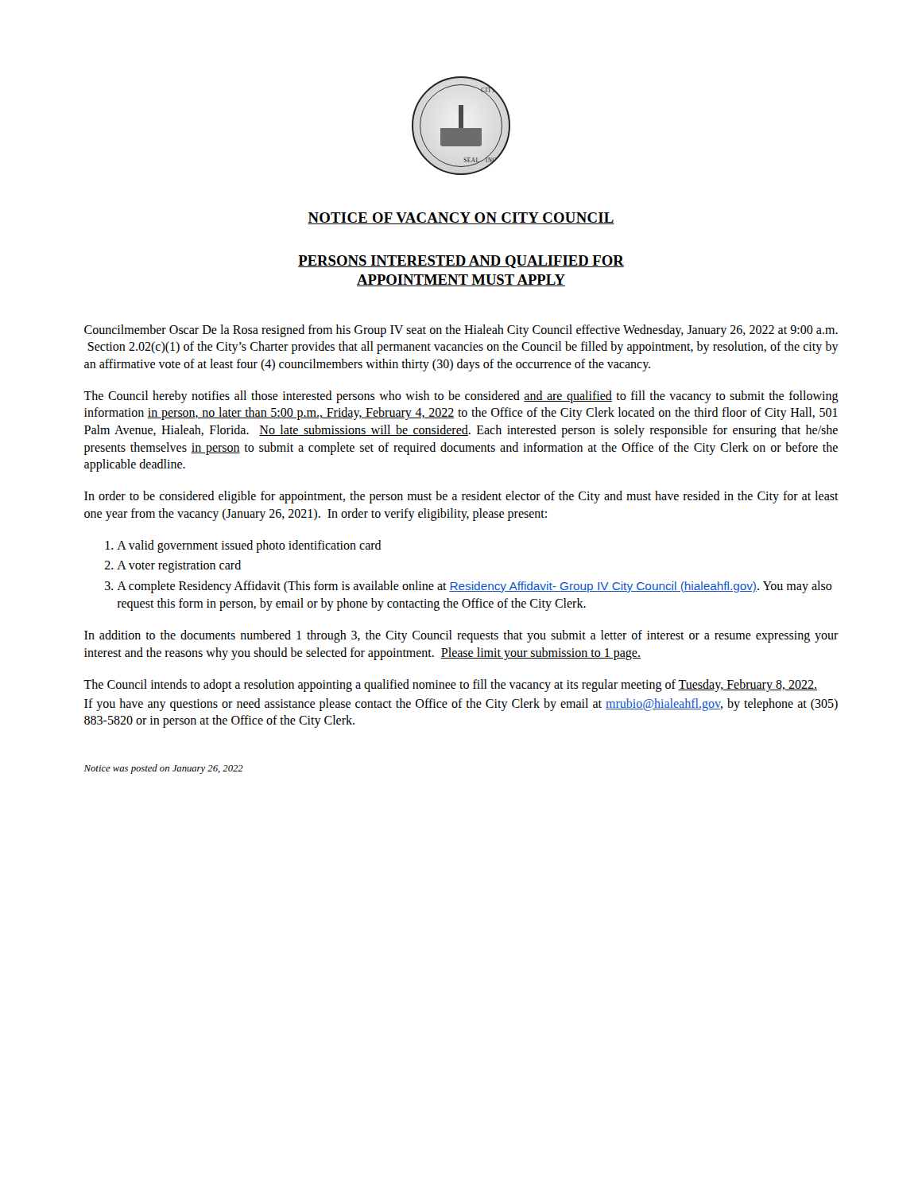CITY OF HIALEAH SEAL · INCORPORATED · 1925
NOTICE OF VACANCY ON CITY COUNCIL
PERSONS INTERESTED AND QUALIFIED FOR
APPOINTMENT MUST APPLY
Councilmember Oscar De la Rosa resigned from his Group IV seat on the Hialeah City Council effective Wednesday, January 26, 2022 at 9:00 a.m. Section 2.02(c)(1) of the City’s Charter provides that all permanent vacancies on the Council be filled by appointment, by resolution, of the city by an affirmative vote of at least four (4) councilmembers within thirty (30) days of the occurrence of the vacancy.
The Council hereby notifies all those interested persons who wish to be considered and are qualified to fill the vacancy to submit the following information in person, no later than 5:00 p.m., Friday, February 4, 2022 to the Office of the City Clerk located on the third floor of City Hall, 501 Palm Avenue, Hialeah, Florida. No late submissions will be considered. Each interested person is solely responsible for ensuring that he/she presents themselves in person to submit a complete set of required documents and information at the Office of the City Clerk on or before the applicable deadline.
In order to be considered eligible for appointment, the person must be a resident elector of the City and must have resided in the City for at least one year from the vacancy (January 26, 2021). In order to verify eligibility, please present:
A valid government issued photo identification card
A voter registration card
A complete Residency Affidavit (This form is available online at Residency Affidavit- Group IV City Council (hialeahfl.gov). You may also request this form in person, by email or by phone by contacting the Office of the City Clerk.
In addition to the documents numbered 1 through 3, the City Council requests that you submit a letter of interest or a resume expressing your interest and the reasons why you should be selected for appointment. Please limit your submission to 1 page.
The Council intends to adopt a resolution appointing a qualified nominee to fill the vacancy at its regular meeting of Tuesday, February 8, 2022.
If you have any questions or need assistance please contact the Office of the City Clerk by email at mrubio@hialeahfl.gov, by telephone at (305) 883-5820 or in person at the Office of the City Clerk.
Notice was posted on January 26, 2022